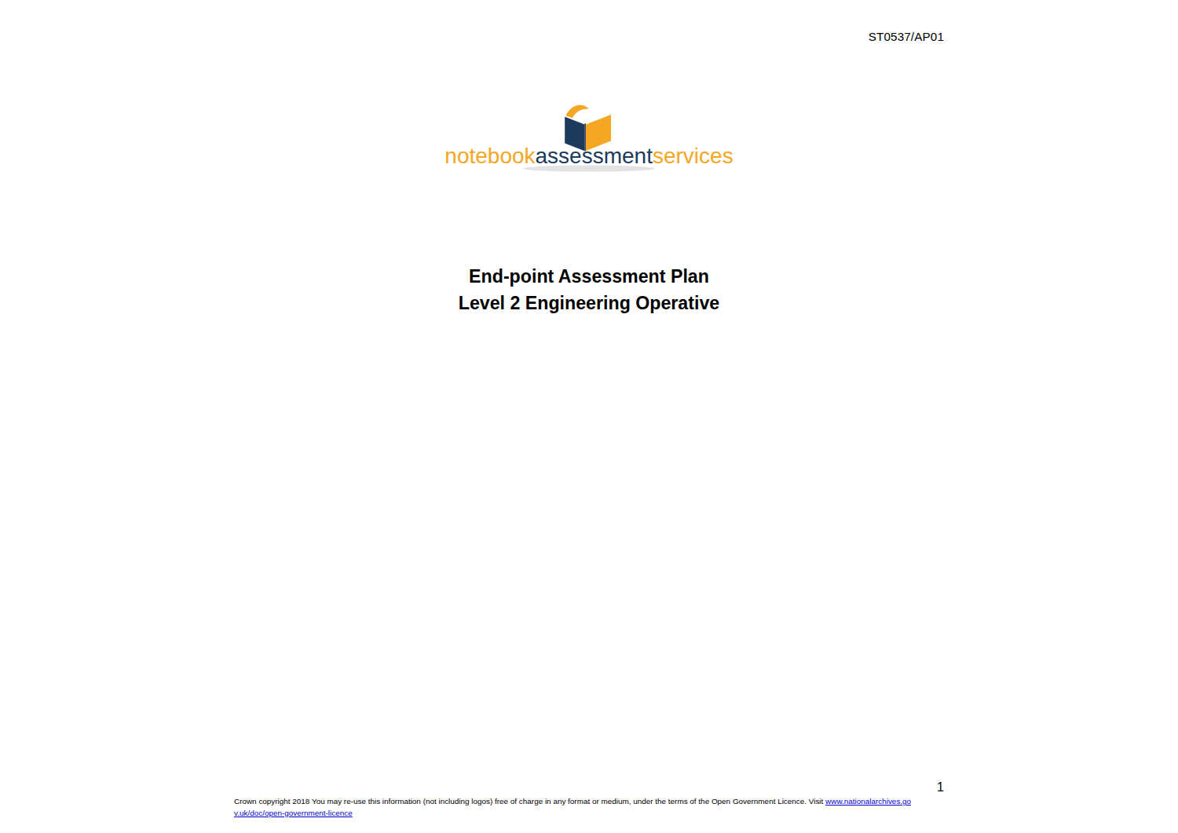ST0537/AP01
notebook assessment services notebookassessmentservices
End-point Assessment Plan
Level 2 Engineering Operative
1
Crown copyright 2018 You may re-use this information (not including logos) free of charge in any format or medium, under the terms of the Open Government Licence. Visit www.nationalarchives.gov.uk/doc/open-government-licence